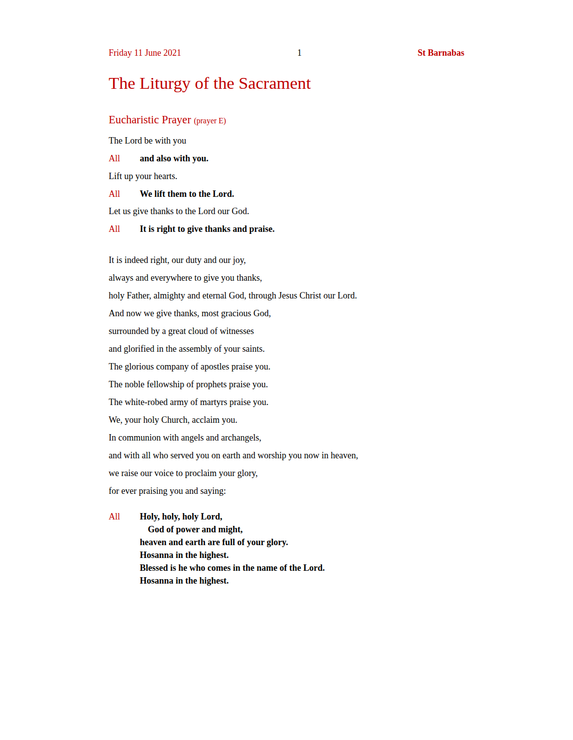Friday 11 June 2021 1 St Barnabas
The Liturgy of the Sacrament
Eucharistic Prayer (prayer E)
The Lord be with you
All and also with you.
Lift up your hearts.
All We lift them to the Lord.
Let us give thanks to the Lord our God.
All It is right to give thanks and praise.
It is indeed right, our duty and our joy,
always and everywhere to give you thanks,
holy Father, almighty and eternal God, through Jesus Christ our Lord.
And now we give thanks, most gracious God,
surrounded by a great cloud of witnesses
and glorified in the assembly of your saints.
The glorious company of apostles praise you.
The noble fellowship of prophets praise you.
The white-robed army of martyrs praise you.
We, your holy Church, acclaim you.
In communion with angels and archangels,
and with all who served you on earth and worship you now in heaven,
we raise our voice to proclaim your glory,
for ever praising you and saying:
All
Holy, holy, holy Lord,
God of power and might,
heaven and earth are full of your glory.
Hosanna in the highest.
Blessed is he who comes in the name of the Lord.
Hosanna in the highest.